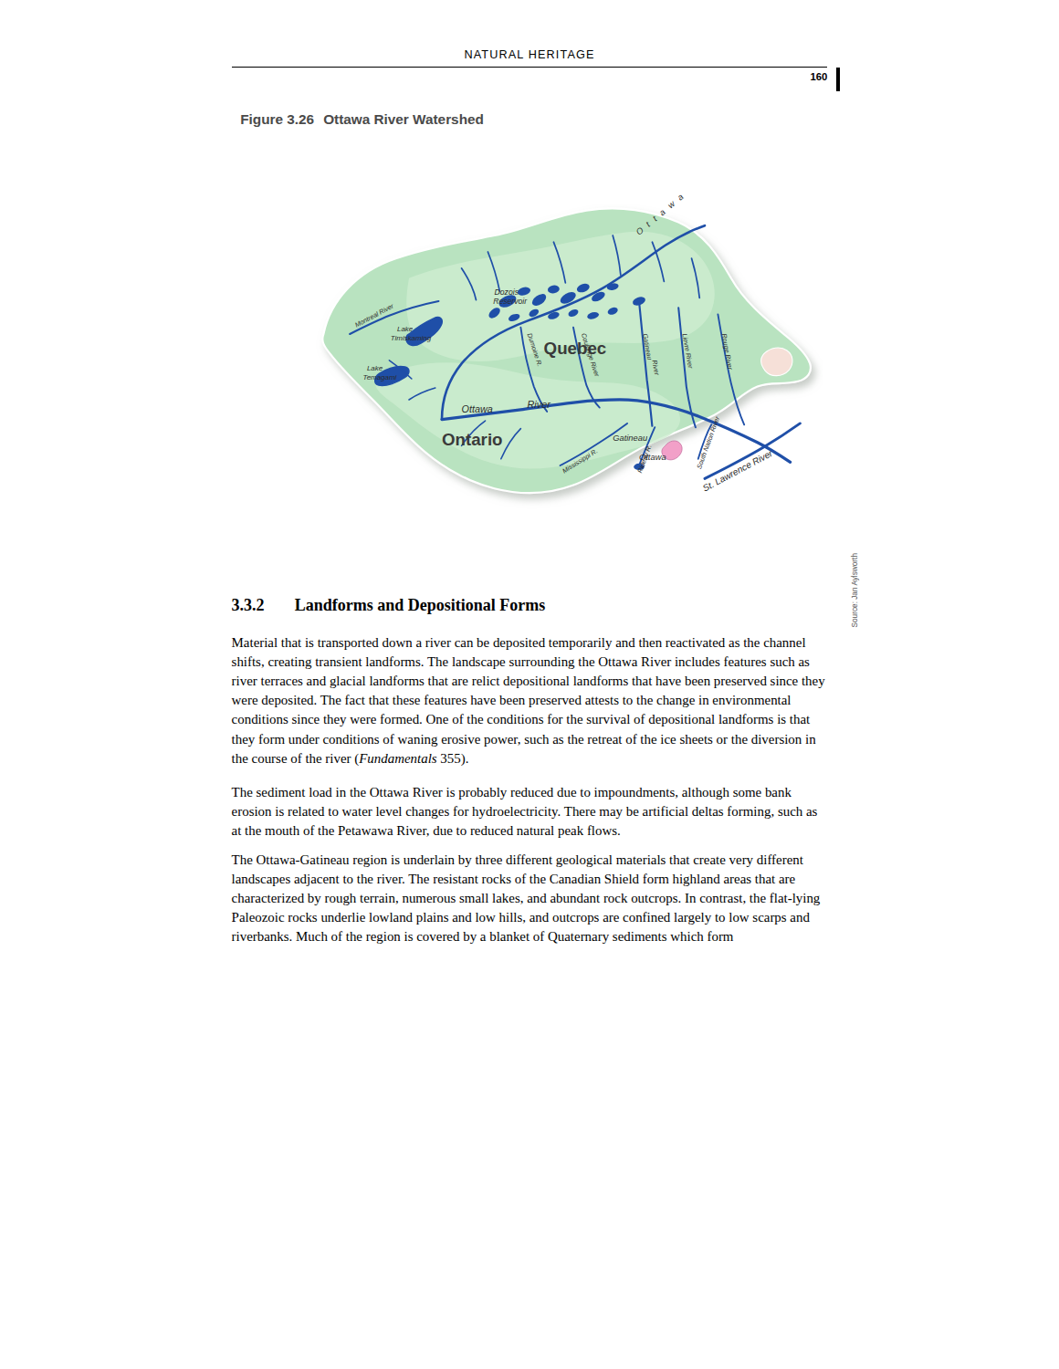NATURAL HERITAGE
160
Figure 3.26 Ottawa River Watershed
Quebec Ontario Dozois Reservoir Lake Timiskaming Lake Temagami Ottawa River Gatineau Ottawa Montreal River Dumoine R. Coulonge River Gatineau River Lievre River Rouge River Mississippi R. Rideau R. South Nation River St. Lawrence River O t t a w a
Source: Jan Aylsworth
3.3.2 Landforms and Depositional Forms
Material that is transported down a river can be deposited temporarily and then reactivated as the channel shifts, creating transient landforms. The landscape surrounding the Ottawa River includes features such as river terraces and glacial landforms that are relict depositional landforms that have been preserved since they were deposited. The fact that these features have been preserved attests to the change in environmental conditions since they were formed. One of the conditions for the survival of depositional landforms is that they form under conditions of waning erosive power, such as the retreat of the ice sheets or the diversion in the course of the river (Fundamentals 355).
The sediment load in the Ottawa River is probably reduced due to impoundments, although some bank erosion is related to water level changes for hydroelectricity. There may be artificial deltas forming, such as at the mouth of the Petawawa River, due to reduced natural peak flows.
The Ottawa-Gatineau region is underlain by three different geological materials that create very different landscapes adjacent to the river. The resistant rocks of the Canadian Shield form highland areas that are characterized by rough terrain, numerous small lakes, and abundant rock outcrops. In contrast, the flat-lying Paleozoic rocks underlie lowland plains and low hills, and outcrops are confined largely to low scarps and riverbanks. Much of the region is covered by a blanket of Quaternary sediments which form